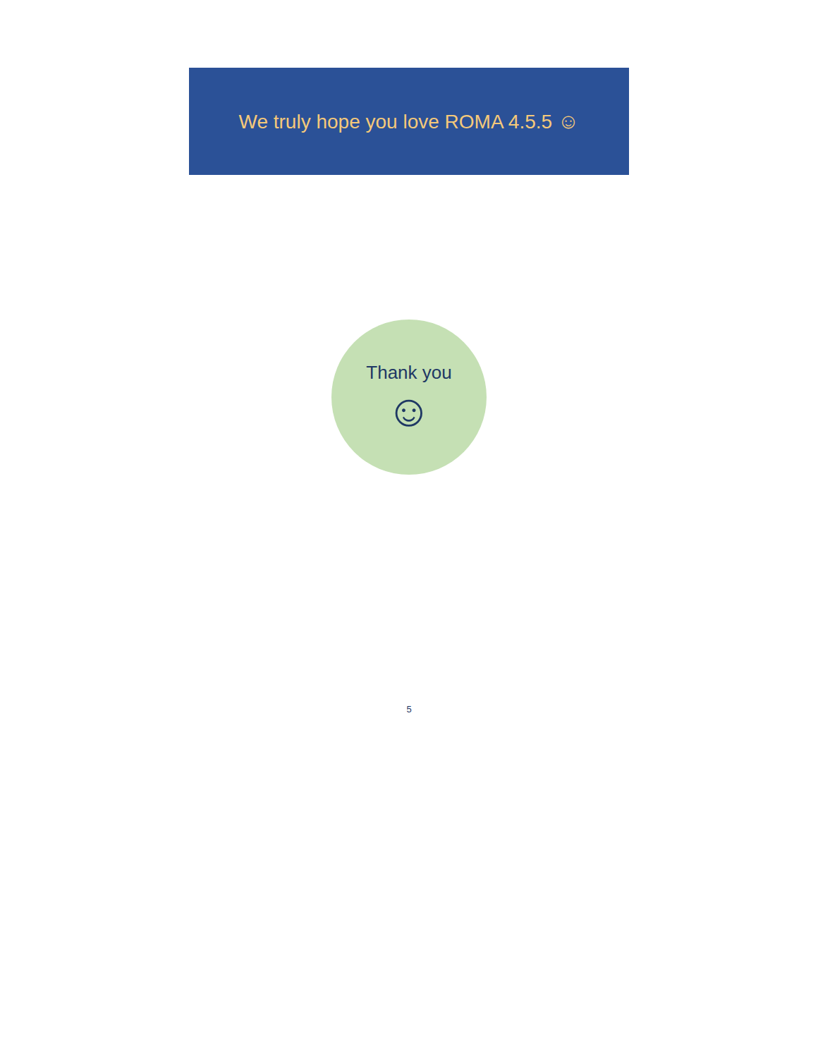We truly hope you love ROMA 4.5.5 ☺
Thank you
☺
5